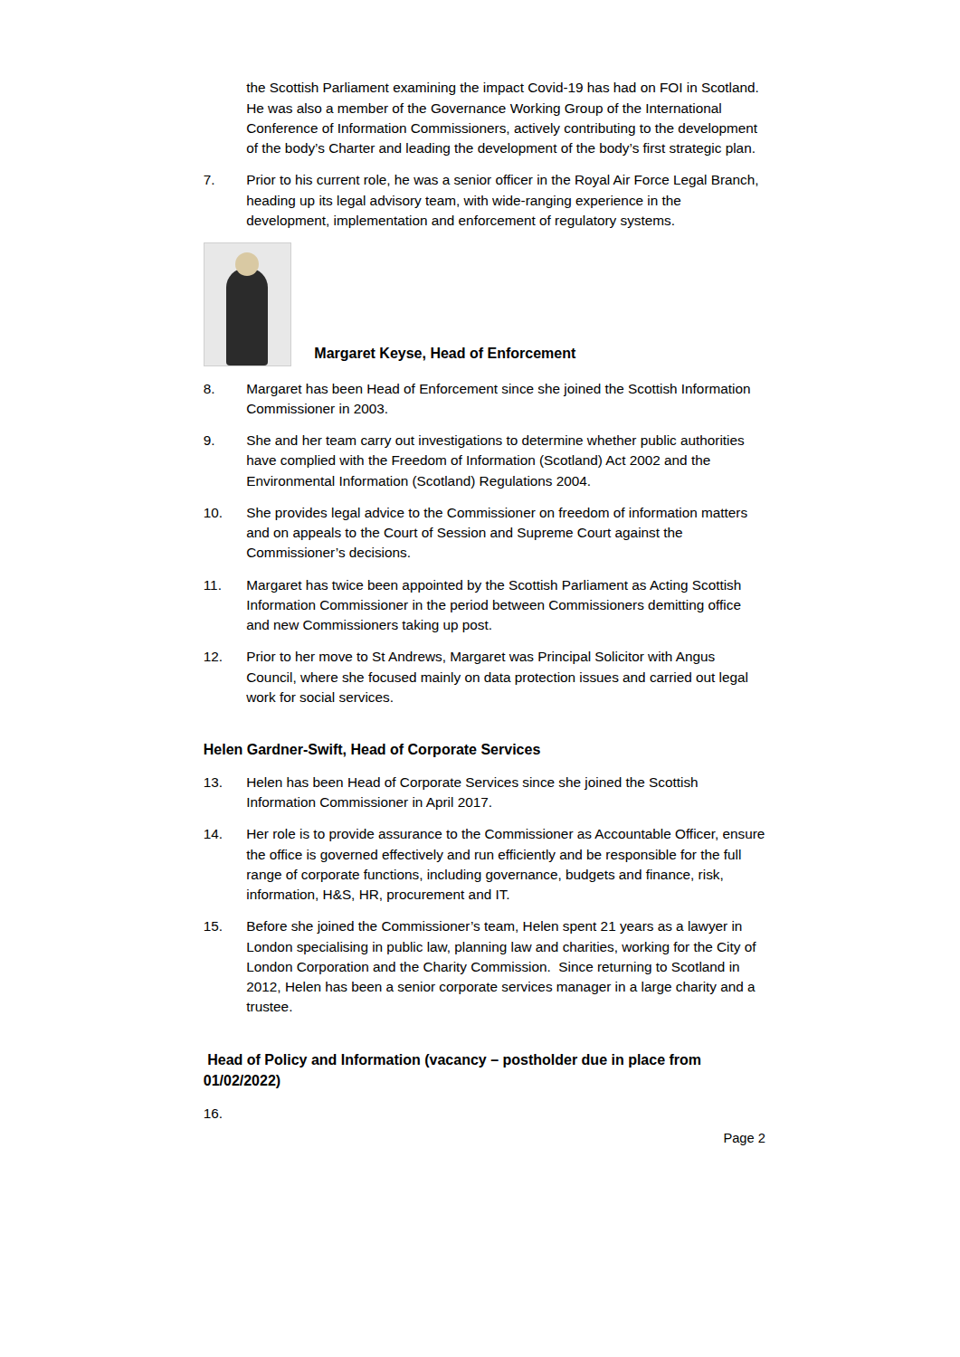the Scottish Parliament examining the impact Covid-19 has had on FOI in Scotland. He was also a member of the Governance Working Group of the International Conference of Information Commissioners, actively contributing to the development of the body’s Charter and leading the development of the body’s first strategic plan.
7.
Prior to his current role, he was a senior officer in the Royal Air Force Legal Branch, heading up its legal advisory team, with wide-ranging experience in the development, implementation and enforcement of regulatory systems.
Margaret Keyse, Head of Enforcement
8.
Margaret has been Head of Enforcement since she joined the Scottish Information Commissioner in 2003.
9.
She and her team carry out investigations to determine whether public authorities have complied with the Freedom of Information (Scotland) Act 2002 and the Environmental Information (Scotland) Regulations 2004.
10.
She provides legal advice to the Commissioner on freedom of information matters and on appeals to the Court of Session and Supreme Court against the Commissioner’s decisions.
11.
Margaret has twice been appointed by the Scottish Parliament as Acting Scottish Information Commissioner in the period between Commissioners demitting office and new Commissioners taking up post.
12.
Prior to her move to St Andrews, Margaret was Principal Solicitor with Angus Council, where she focused mainly on data protection issues and carried out legal work for social services.
Helen Gardner-Swift, Head of Corporate Services
13.
Helen has been Head of Corporate Services since she joined the Scottish Information Commissioner in April 2017.
14.
Her role is to provide assurance to the Commissioner as Accountable Officer, ensure the office is governed effectively and run efficiently and be responsible for the full range of corporate functions, including governance, budgets and finance, risk, information, H&S, HR, procurement and IT.
15.
Before she joined the Commissioner’s team, Helen spent 21 years as a lawyer in London specialising in public law, planning law and charities, working for the City of London Corporation and the Charity Commission. Since returning to Scotland in 2012, Helen has been a senior corporate services manager in a large charity and a trustee.
Head of Policy and Information (vacancy – postholder due in place from 01/02/2022)
16.
Page 2